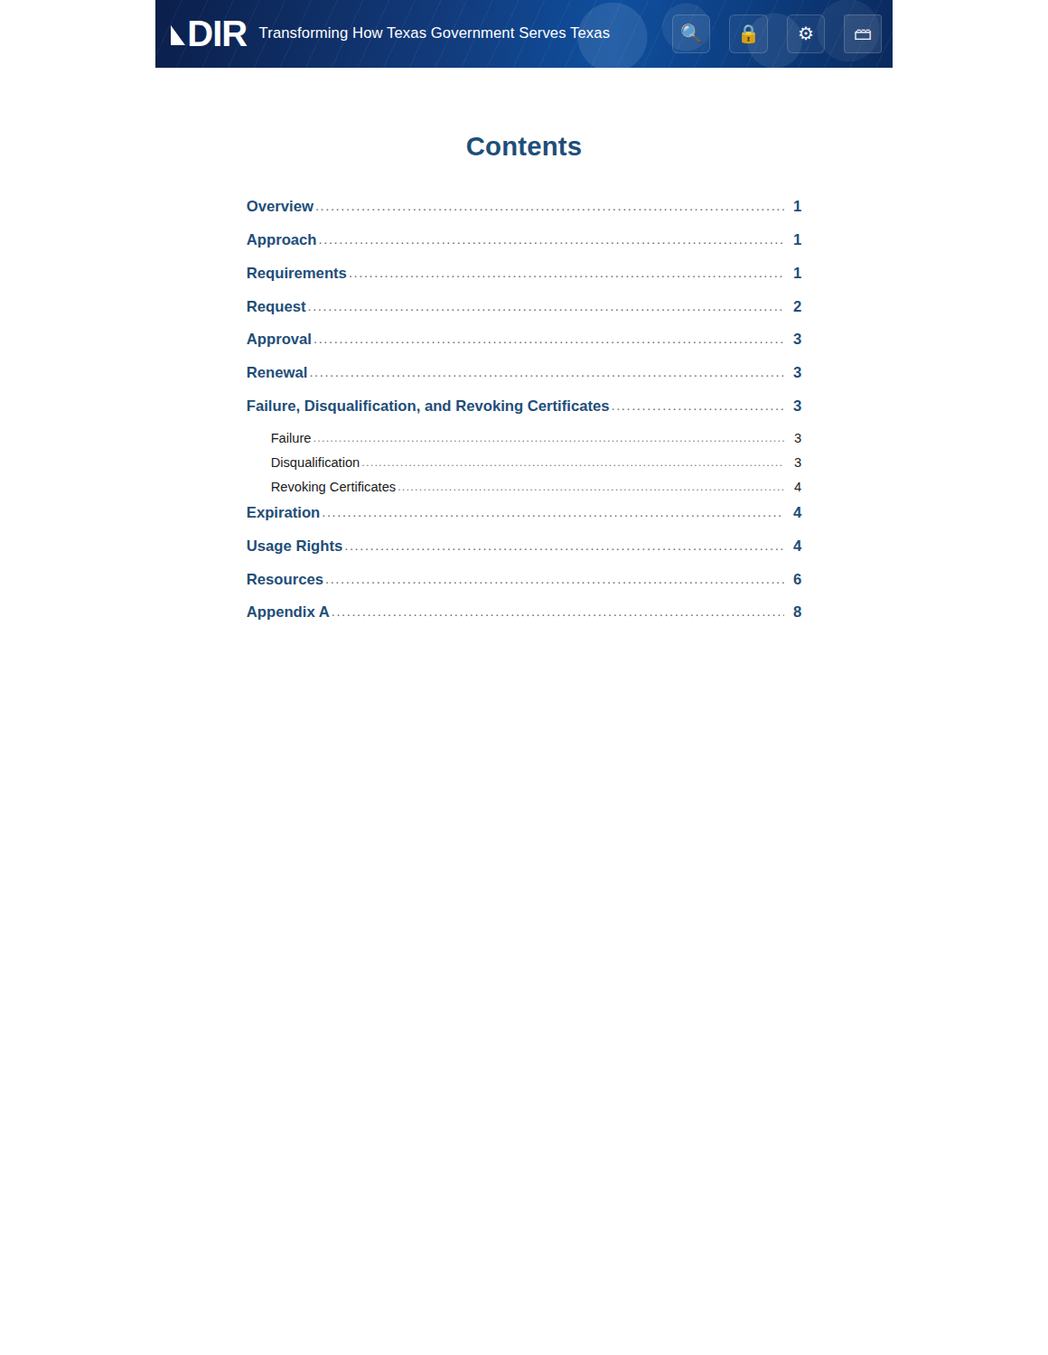DIR Transforming How Texas Government Serves Texas
🔍 🔒 ⚙ 🗃
Contents
Overview ................................................................................................................................................................. 1
Approach ................................................................................................................................................................. 1
Requirements ................................................................................................................................................................. 1
Request ................................................................................................................................................................. 2
Approval ................................................................................................................................................................. 3
Renewal ................................................................................................................................................................. 3
Failure, Disqualification, and Revoking Certificates ................................................................................................................................................................. 3
Failure ................................................................................................................................................................. 3
Disqualification ................................................................................................................................................................. 3
Revoking Certificates ................................................................................................................................................................. 4
Expiration ................................................................................................................................................................. 4
Usage Rights ................................................................................................................................................................. 4
Resources ................................................................................................................................................................. 6
Appendix A ................................................................................................................................................................. 8